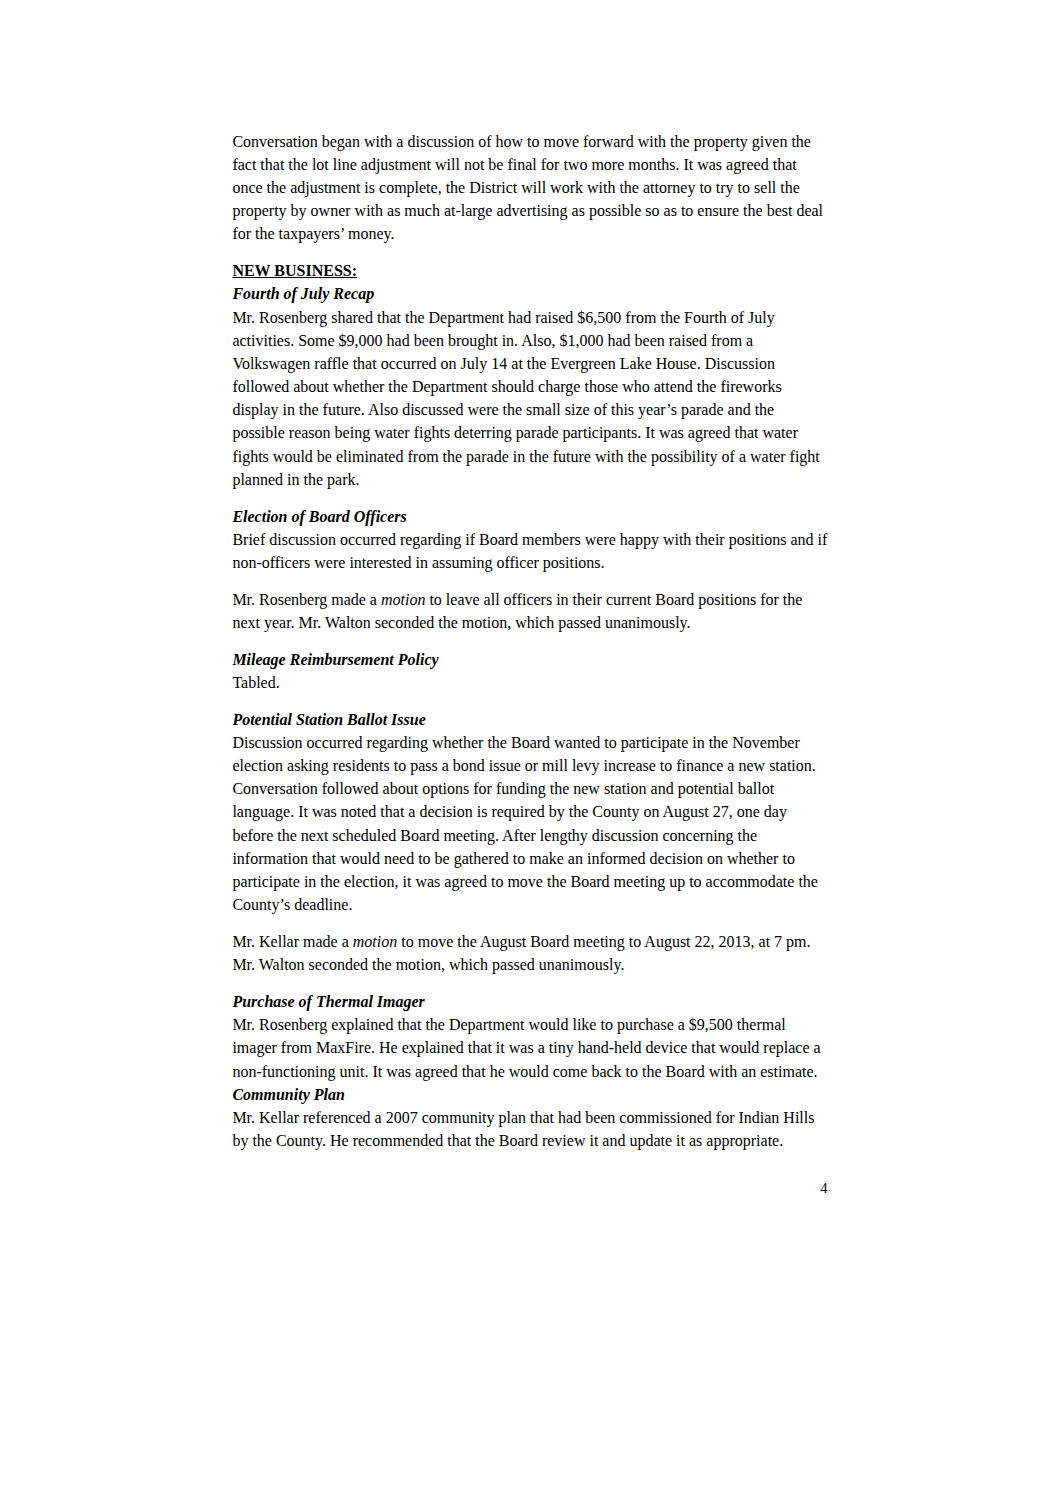Conversation began with a discussion of how to move forward with the property given the fact that the lot line adjustment will not be final for two more months. It was agreed that once the adjustment is complete, the District will work with the attorney to try to sell the property by owner with as much at-large advertising as possible so as to ensure the best deal for the taxpayers’ money.
NEW BUSINESS:
Fourth of July Recap
Mr. Rosenberg shared that the Department had raised $6,500 from the Fourth of July activities. Some $9,000 had been brought in. Also, $1,000 had been raised from a Volkswagen raffle that occurred on July 14 at the Evergreen Lake House. Discussion followed about whether the Department should charge those who attend the fireworks display in the future. Also discussed were the small size of this year’s parade and the possible reason being water fights deterring parade participants. It was agreed that water fights would be eliminated from the parade in the future with the possibility of a water fight planned in the park.
Election of Board Officers
Brief discussion occurred regarding if Board members were happy with their positions and if non-officers were interested in assuming officer positions.
Mr. Rosenberg made a motion to leave all officers in their current Board positions for the next year. Mr. Walton seconded the motion, which passed unanimously.
Mileage Reimbursement Policy
Tabled.
Potential Station Ballot Issue
Discussion occurred regarding whether the Board wanted to participate in the November election asking residents to pass a bond issue or mill levy increase to finance a new station. Conversation followed about options for funding the new station and potential ballot language. It was noted that a decision is required by the County on August 27, one day before the next scheduled Board meeting. After lengthy discussion concerning the information that would need to be gathered to make an informed decision on whether to participate in the election, it was agreed to move the Board meeting up to accommodate the County’s deadline.
Mr. Kellar made a motion to move the August Board meeting to August 22, 2013, at 7 pm. Mr. Walton seconded the motion, which passed unanimously.
Purchase of Thermal Imager
Mr. Rosenberg explained that the Department would like to purchase a $9,500 thermal imager from MaxFire. He explained that it was a tiny hand-held device that would replace a non-functioning unit. It was agreed that he would come back to the Board with an estimate.
Community Plan
Mr. Kellar referenced a 2007 community plan that had been commissioned for Indian Hills by the County. He recommended that the Board review it and update it as appropriate.
4